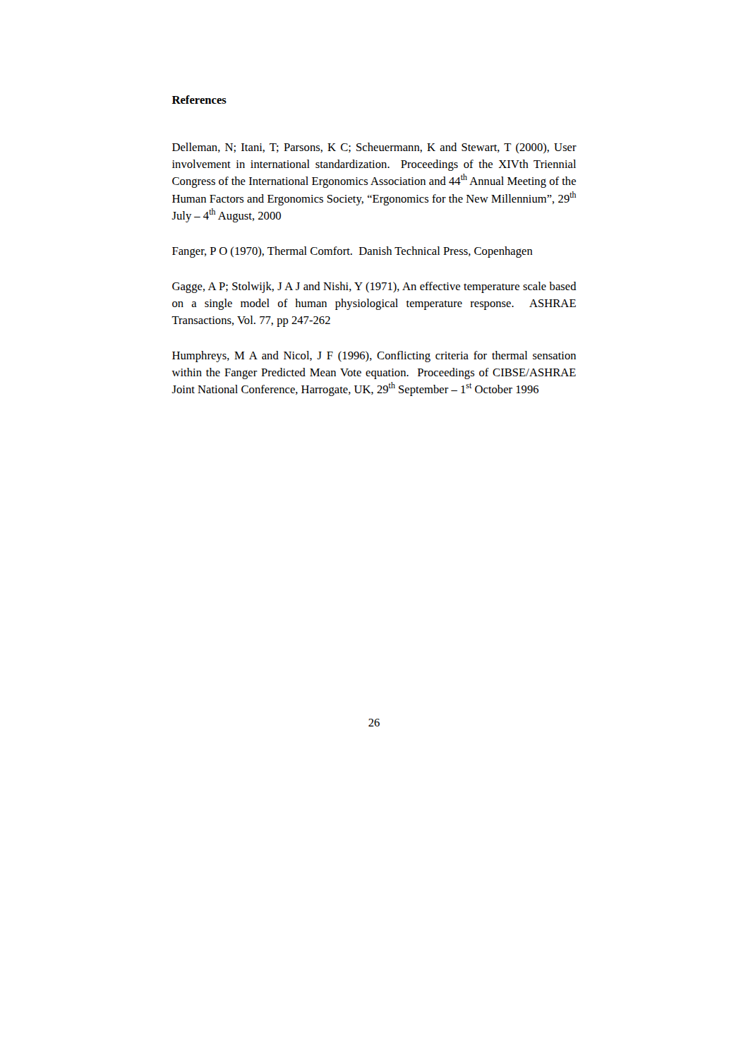References
Delleman, N; Itani, T; Parsons, K C; Scheuermann, K and Stewart, T (2000), User involvement in international standardization. Proceedings of the XIVth Triennial Congress of the International Ergonomics Association and 44th Annual Meeting of the Human Factors and Ergonomics Society, “Ergonomics for the New Millennium”, 29th July – 4th August, 2000
Fanger, P O (1970), Thermal Comfort. Danish Technical Press, Copenhagen
Gagge, A P; Stolwijk, J A J and Nishi, Y (1971), An effective temperature scale based on a single model of human physiological temperature response. ASHRAE Transactions, Vol. 77, pp 247-262
Humphreys, M A and Nicol, J F (1996), Conflicting criteria for thermal sensation within the Fanger Predicted Mean Vote equation. Proceedings of CIBSE/ASHRAE Joint National Conference, Harrogate, UK, 29th September – 1st October 1996
26